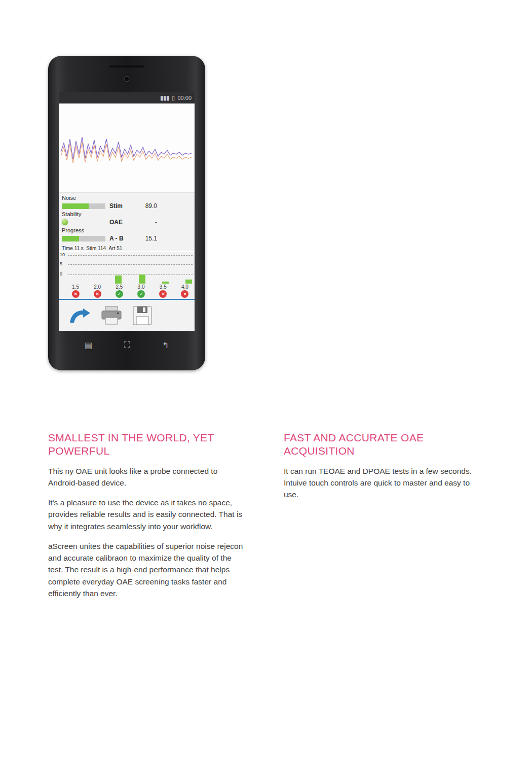▮▮▮ ▯ 00:00
Noise
Stim
89.0
Stability
OAE
-
Progress
A - B
15.1
Time 11 s Stim 114 Art 51
10
5
0
1.52.02.53.03.54.0
✕
✕
✓
✓
✕
✕
▤ ⛶ ↰
Smallest in the world, yet powerful
This ny OAE unit looks like a probe connected to Android-based device.
It's a pleasure to use the device as it takes no space, provides reliable results and is easily connected. That is why it integrates seamlessly into your workflow.
aScreen unites the capabilities of superior noise rejecon and accurate calibraon to maximize the quality of the test. The result is a high-end performance that helps complete everyday OAE screening tasks faster and efficiently than ever.
Fast and accurate OAE acquisition
It can run TEOAE and DPOAE tests in a few seconds. Intuive touch controls are quick to master and easy to use.